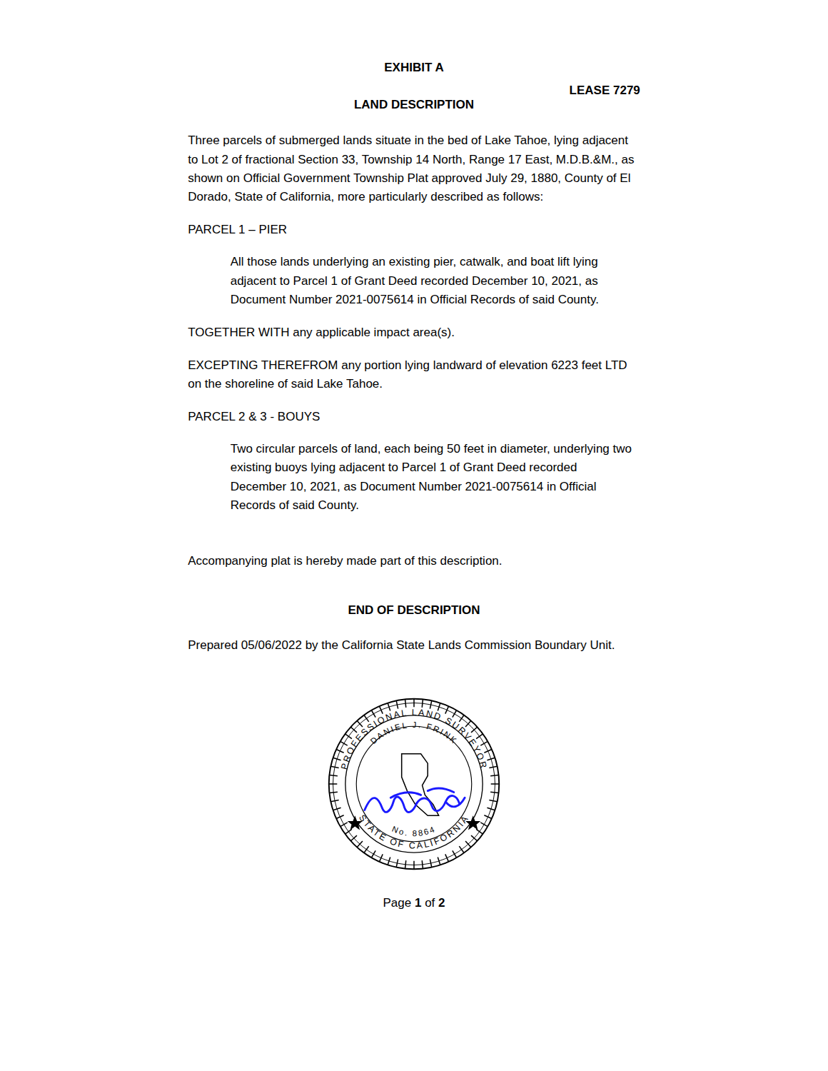EXHIBIT A
LEASE 7279
LAND DESCRIPTION
Three parcels of submerged lands situate in the bed of Lake Tahoe, lying adjacent to Lot 2 of fractional Section 33, Township 14 North, Range 17 East, M.D.B.&M., as shown on Official Government Township Plat approved July 29, 1880, County of El Dorado, State of California, more particularly described as follows:
PARCEL 1 – PIER
All those lands underlying an existing pier, catwalk, and boat lift lying adjacent to Parcel 1 of Grant Deed recorded December 10, 2021, as Document Number 2021-0075614 in Official Records of said County.
TOGETHER WITH any applicable impact area(s).
EXCEPTING THEREFROM any portion lying landward of elevation 6223 feet LTD on the shoreline of said Lake Tahoe.
PARCEL 2 & 3 - BOUYS
Two circular parcels of land, each being 50 feet in diameter, underlying two existing buoys lying adjacent to Parcel 1 of Grant Deed recorded December 10, 2021, as Document Number 2021-0075614 in Official Records of said County.
Accompanying plat is hereby made part of this description.
END OF DESCRIPTION
Prepared 05/06/2022 by the California State Lands Commission Boundary Unit.
PROFESSIONAL LAND SURVEYOR STATE OF CALIFORNIA DANIEL J. FRINK No. 8864
Page 1 of 2